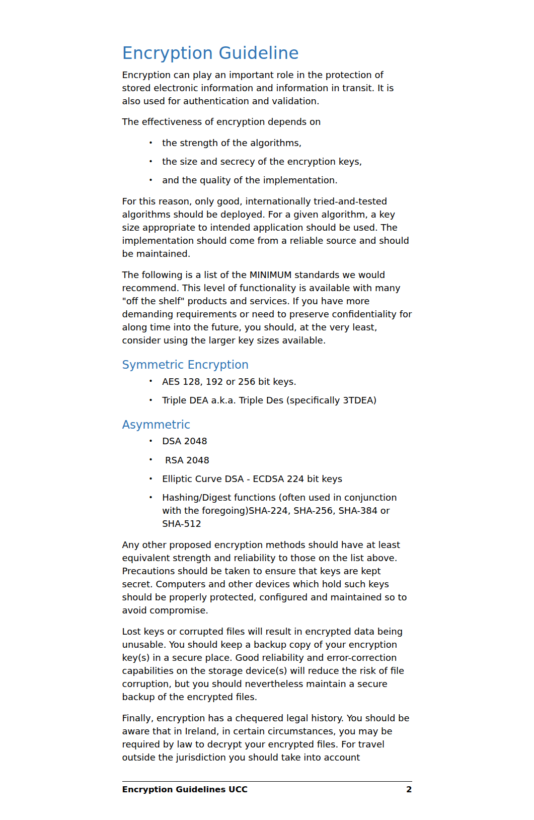Encryption Guideline
Encryption can play an important role in the protection of stored electronic information and information in transit. It is also used for authentication and validation.
The effectiveness of encryption depends on
the strength of the algorithms,
the size and secrecy of the encryption keys,
and the quality of the implementation.
For this reason, only good, internationally tried-and-tested algorithms should be deployed. For a given algorithm, a key size appropriate to intended application should be used. The implementation should come from a reliable source and should be maintained.
The following is a list of the MINIMUM standards we would recommend. This level of functionality is available with many "off the shelf" products and services. If you have more demanding requirements or need to preserve confidentiality for along time into the future, you should, at the very least, consider using the larger key sizes available.
Symmetric Encryption
AES 128, 192 or 256 bit keys.
Triple DEA a.k.a. Triple Des (specifically 3TDEA)
Asymmetric
DSA 2048
RSA 2048
Elliptic Curve DSA - ECDSA 224 bit keys
Hashing/Digest functions (often used in conjunction with the foregoing)SHA-224, SHA-256, SHA-384 or SHA-512
Any other proposed encryption methods should have at least equivalent strength and reliability to those on the list above. Precautions should be taken to ensure that keys are kept secret. Computers and other devices which hold such keys should be properly protected, configured and maintained so to avoid compromise.
Lost keys or corrupted files will result in encrypted data being unusable. You should keep a backup copy of your encryption key(s) in a secure place. Good reliability and error-correction capabilities on the storage device(s) will reduce the risk of file corruption, but you should nevertheless maintain a secure backup of the encrypted files.
Finally, encryption has a chequered legal history. You should be aware that in Ireland, in certain circumstances, you may be required by law to decrypt your encrypted files. For travel outside the jurisdiction you should take into account
Encryption Guidelines UCC 2